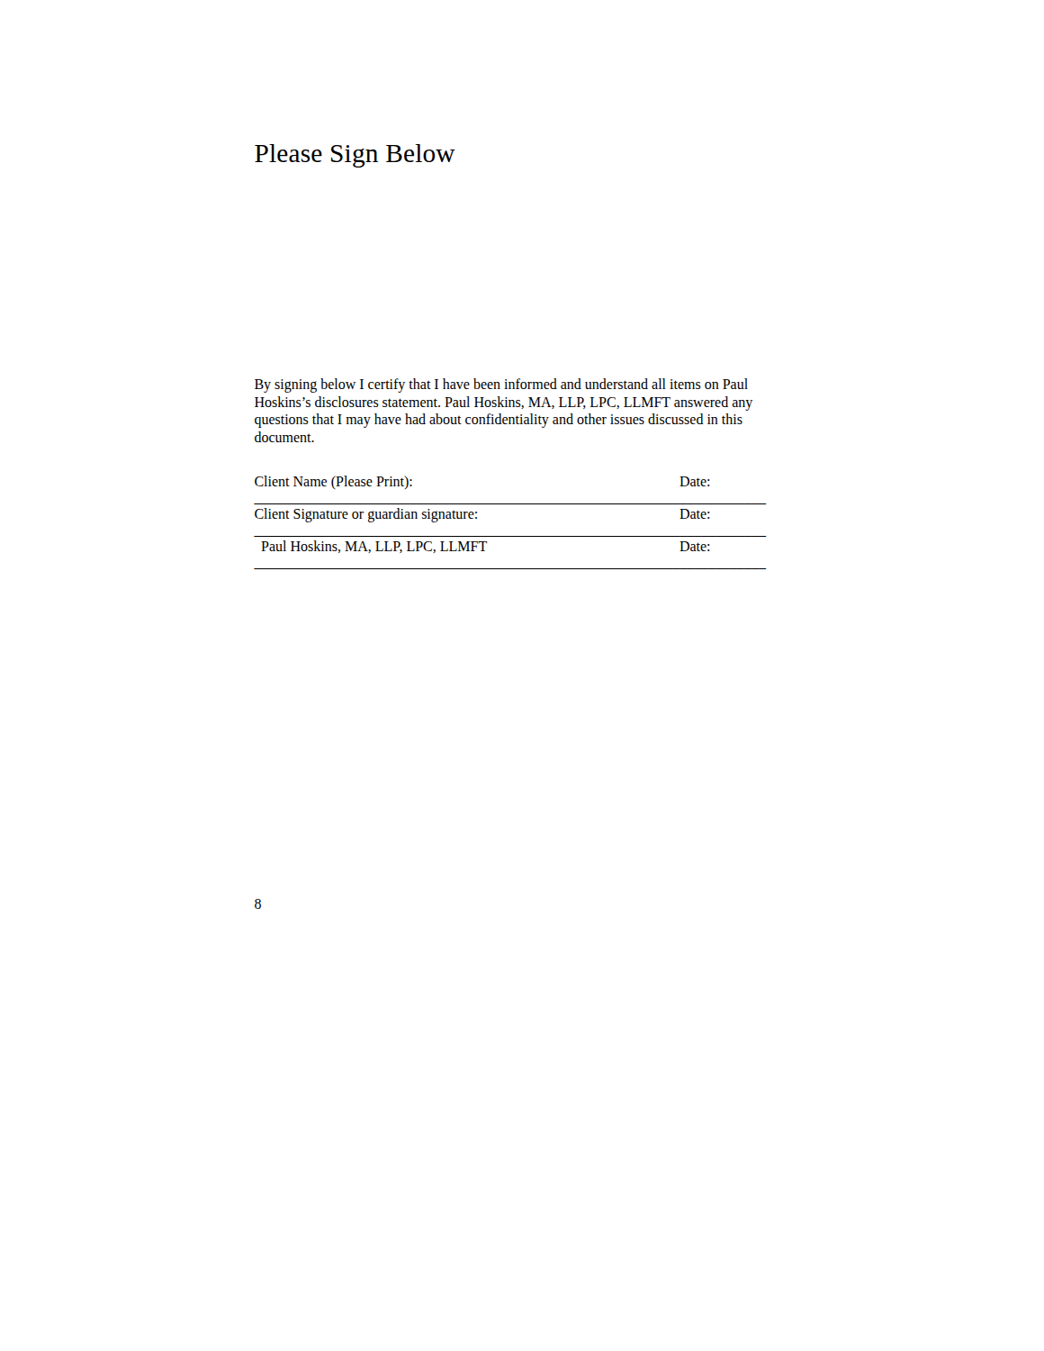Please Sign Below
By signing below I certify that I have been informed and understand all items on Paul Hoskins’s disclosures statement. Paul Hoskins, MA, LLP, LPC, LLMFT answered any questions that I may have had about confidentiality and other issues discussed in this document.
| Client Name (Please Print): | Date: |
| _______________________________________________________________ | ____________ |
| Client Signature or guardian signature: | Date: |
| _______________________________________________________________ | ____________ |
| Paul Hoskins, MA, LLP, LPC, LLMFT | Date: |
| _______________________________________________________________ | ____________ |
8